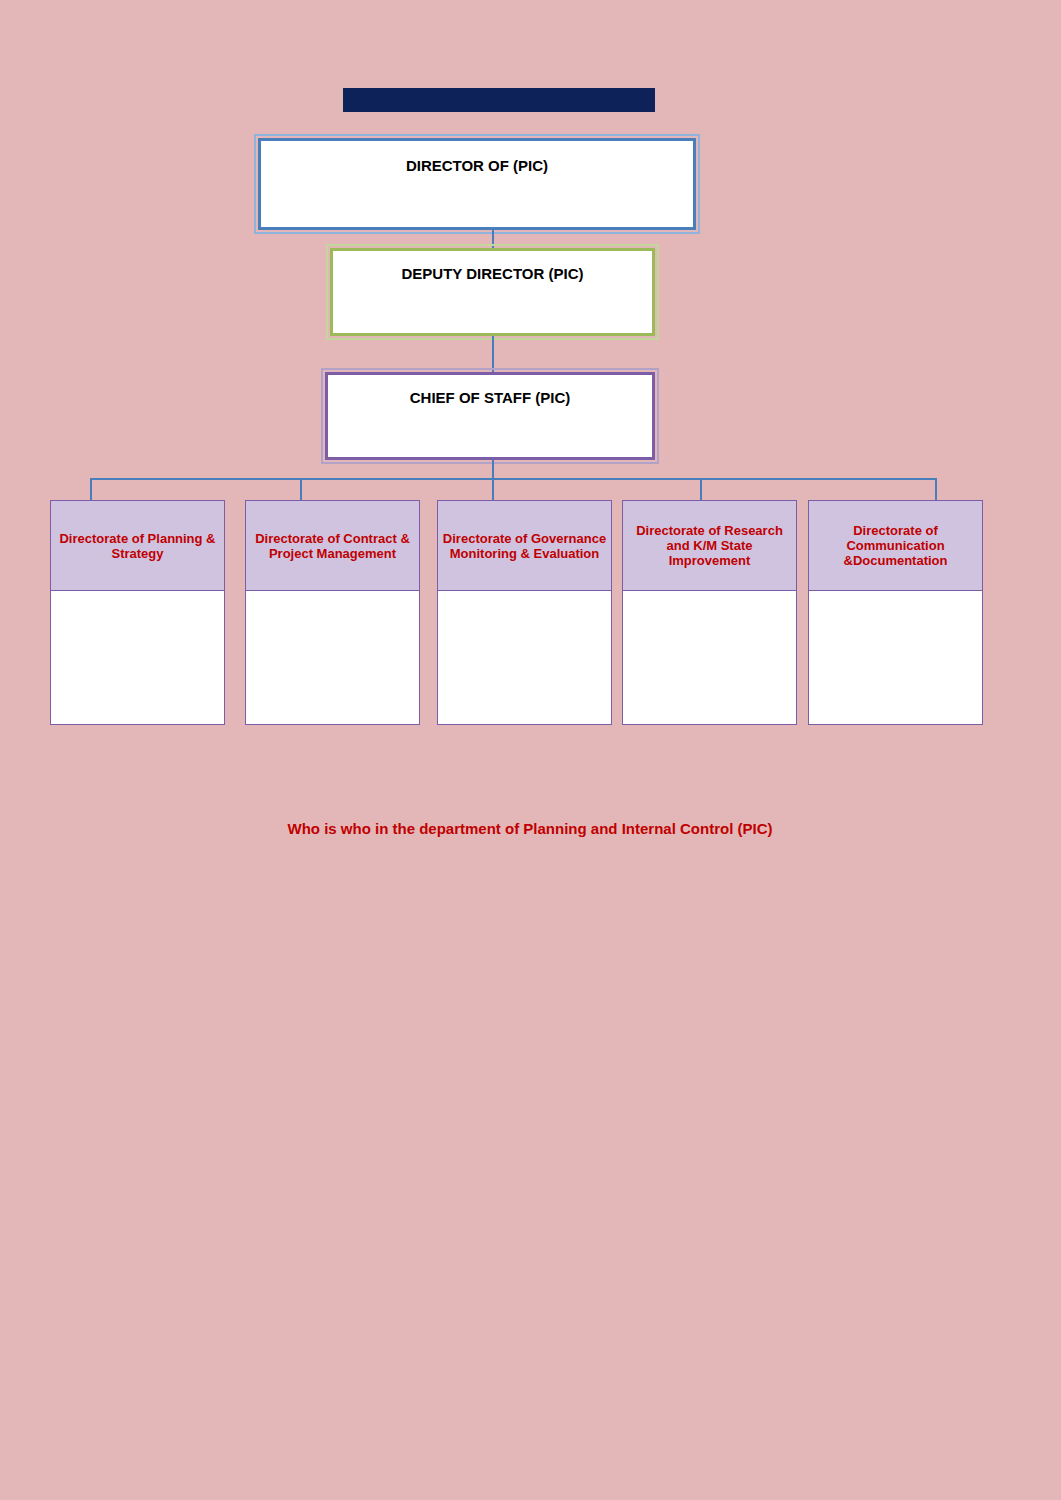DIRECTOR OF (PIC)
DEPUTY DIRECTOR (PIC)
CHIEF OF STAFF (PIC)
Directorate of Planning & Strategy
Directorate of Contract & Project Management
Directorate of Governance Monitoring & Evaluation
Directorate of Research and K/M State Improvement
Directorate of Communication &Documentation
Who is who in the department of Planning and Internal Control (PIC)